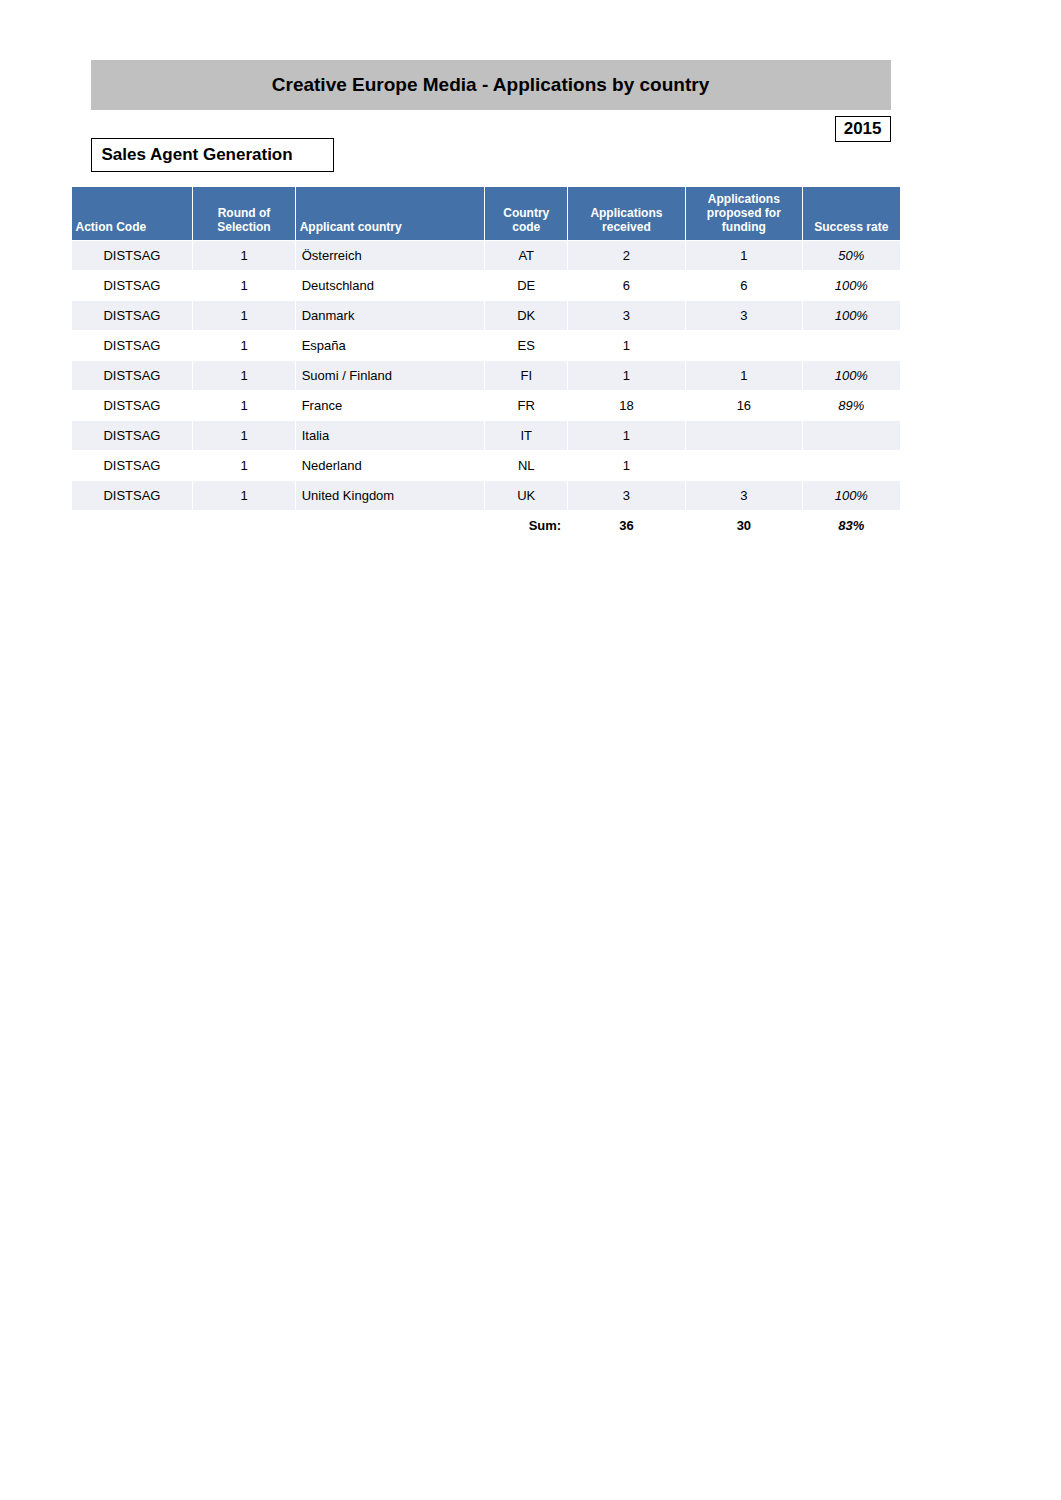Creative Europe Media - Applications by country
Sales Agent Generation 2015
| Action Code | Round of Selection | Applicant country | Country code | Applications received | Applications proposed for funding | Success rate |
| --- | --- | --- | --- | --- | --- | --- |
| DISTSAG | 1 | Österreich | AT | 2 | 1 | 50% |
| DISTSAG | 1 | Deutschland | DE | 6 | 6 | 100% |
| DISTSAG | 1 | Danmark | DK | 3 | 3 | 100% |
| DISTSAG | 1 | España | ES | 1 | | |
| DISTSAG | 1 | Suomi / Finland | FI | 1 | 1 | 100% |
| DISTSAG | 1 | France | FR | 18 | 16 | 89% |
| DISTSAG | 1 | Italia | IT | 1 | | |
| DISTSAG | 1 | Nederland | NL | 1 | | |
| DISTSAG | 1 | United Kingdom | UK | 3 | 3 | 100% |
| | | | Sum: | 36 | 30 | 83% |